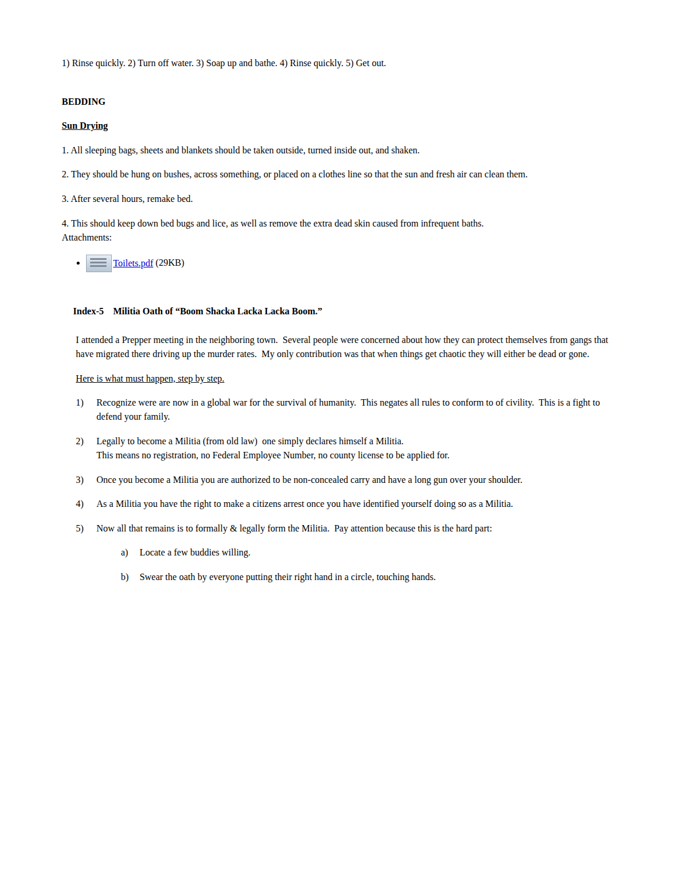1) Rinse quickly. 2) Turn off water. 3) Soap up and bathe. 4) Rinse quickly. 5) Get out.
BEDDING
Sun Drying
1. All sleeping bags, sheets and blankets should be taken outside, turned inside out, and shaken.
2. They should be hung on bushes, across something, or placed on a clothes line so that the sun and fresh air can clean them.
3. After several hours, remake bed.
4. This should keep down bed bugs and lice, as well as remove the extra dead skin caused from infrequent baths.
Attachments:
Toilets.pdf (29KB)
Index-5 Militia Oath of “Boom Shacka Lacka Lacka Boom.”
I attended a Prepper meeting in the neighboring town. Several people were concerned about how they can protect themselves from gangs that have migrated there driving up the murder rates. My only contribution was that when things get chaotic they will either be dead or gone.
Here is what must happen, step by step.
1) Recognize were are now in a global war for the survival of humanity. This negates all rules to conform to of civility. This is a fight to defend your family.
2) Legally to become a Militia (from old law) one simply declares himself a Militia.
This means no registration, no Federal Employee Number, no county license to be applied for.
3) Once you become a Militia you are authorized to be non-concealed carry and have a long gun over your shoulder.
4) As a Militia you have the right to make a citizens arrest once you have identified yourself doing so as a Militia.
5) Now all that remains is to formally & legally form the Militia. Pay attention because this is the hard part:
a) Locate a few buddies willing.
b) Swear the oath by everyone putting their right hand in a circle, touching hands.